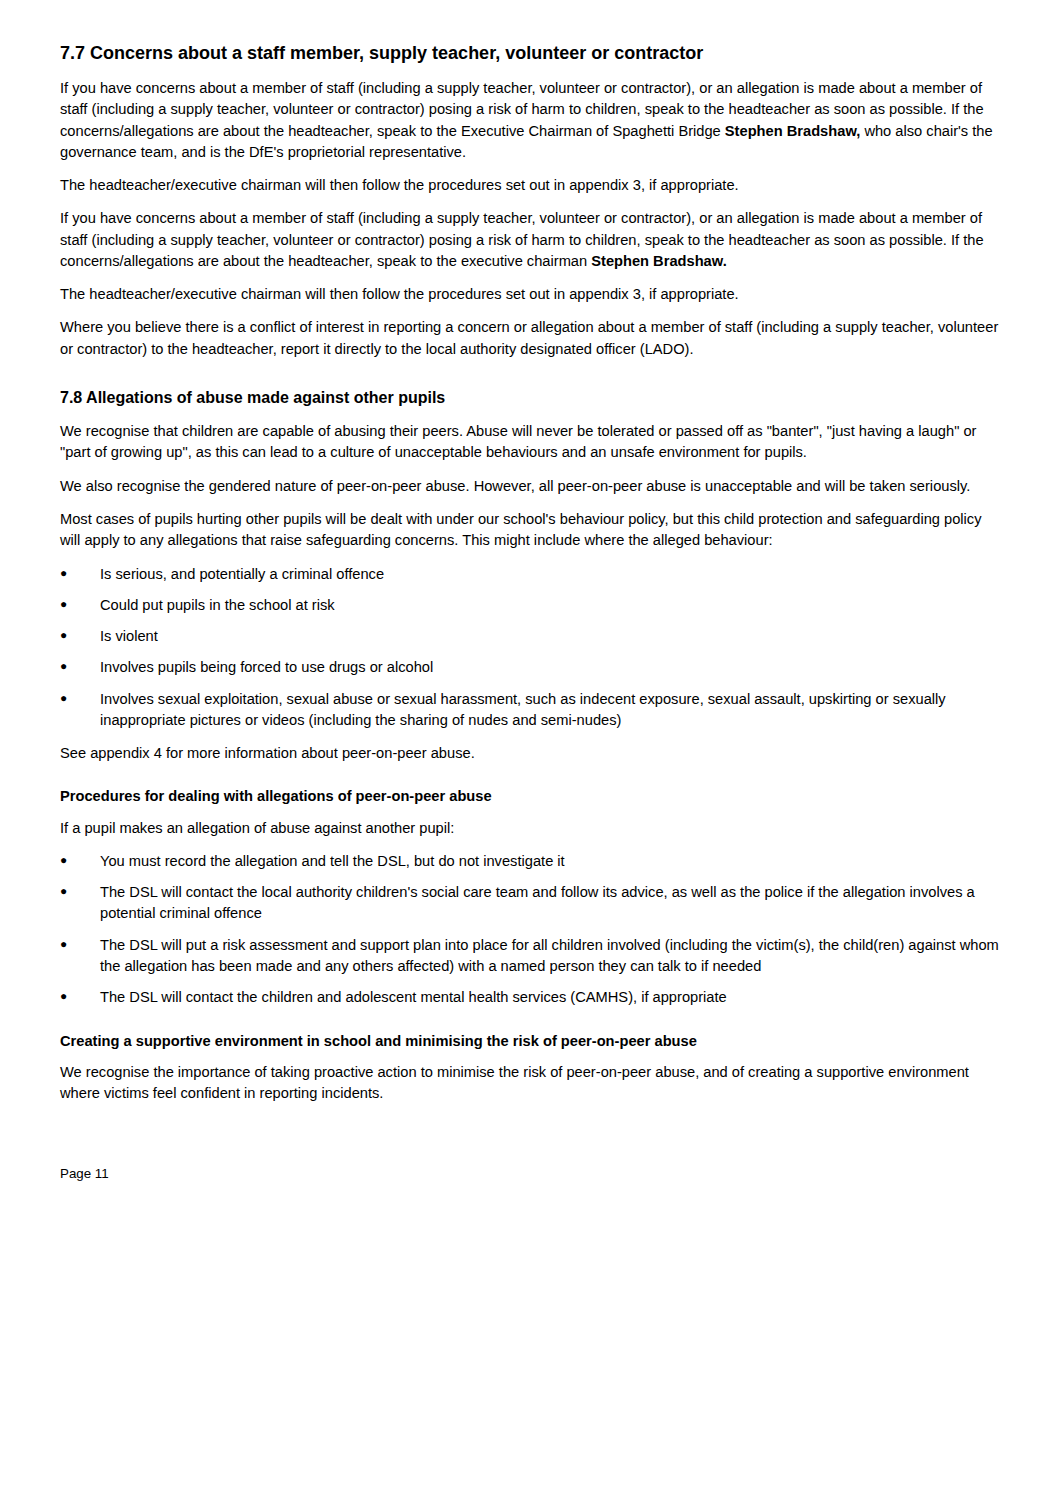7.7 Concerns about a staff member, supply teacher, volunteer or contractor
If you have concerns about a member of staff (including a supply teacher, volunteer or contractor), or an allegation is made about a member of staff (including a supply teacher, volunteer or contractor) posing a risk of harm to children, speak to the headteacher as soon as possible. If the concerns/allegations are about the headteacher, speak to the Executive Chairman of Spaghetti Bridge Stephen Bradshaw, who also chair's the governance team, and is the DfE's proprietorial representative.
The headteacher/executive chairman will then follow the procedures set out in appendix 3, if appropriate.
If you have concerns about a member of staff (including a supply teacher, volunteer or contractor), or an allegation is made about a member of staff (including a supply teacher, volunteer or contractor) posing a risk of harm to children, speak to the headteacher as soon as possible. If the concerns/allegations are about the headteacher, speak to the executive chairman Stephen Bradshaw.
The headteacher/executive chairman will then follow the procedures set out in appendix 3, if appropriate.
Where you believe there is a conflict of interest in reporting a concern or allegation about a member of staff (including a supply teacher, volunteer or contractor) to the headteacher, report it directly to the local authority designated officer (LADO).
7.8 Allegations of abuse made against other pupils
We recognise that children are capable of abusing their peers. Abuse will never be tolerated or passed off as "banter", "just having a laugh" or "part of growing up", as this can lead to a culture of unacceptable behaviours and an unsafe environment for pupils.
We also recognise the gendered nature of peer-on-peer abuse. However, all peer-on-peer abuse is unacceptable and will be taken seriously.
Most cases of pupils hurting other pupils will be dealt with under our school's behaviour policy, but this child protection and safeguarding policy will apply to any allegations that raise safeguarding concerns. This might include where the alleged behaviour:
Is serious, and potentially a criminal offence
Could put pupils in the school at risk
Is violent
Involves pupils being forced to use drugs or alcohol
Involves sexual exploitation, sexual abuse or sexual harassment, such as indecent exposure, sexual assault, upskirting or sexually inappropriate pictures or videos (including the sharing of nudes and semi-nudes)
See appendix 4 for more information about peer-on-peer abuse.
Procedures for dealing with allegations of peer-on-peer abuse
If a pupil makes an allegation of abuse against another pupil:
You must record the allegation and tell the DSL, but do not investigate it
The DSL will contact the local authority children's social care team and follow its advice, as well as the police if the allegation involves a potential criminal offence
The DSL will put a risk assessment and support plan into place for all children involved (including the victim(s), the child(ren) against whom the allegation has been made and any others affected) with a named person they can talk to if needed
The DSL will contact the children and adolescent mental health services (CAMHS), if appropriate
Creating a supportive environment in school and minimising the risk of peer-on-peer abuse
We recognise the importance of taking proactive action to minimise the risk of peer-on-peer abuse, and of creating a supportive environment where victims feel confident in reporting incidents.
Page 11